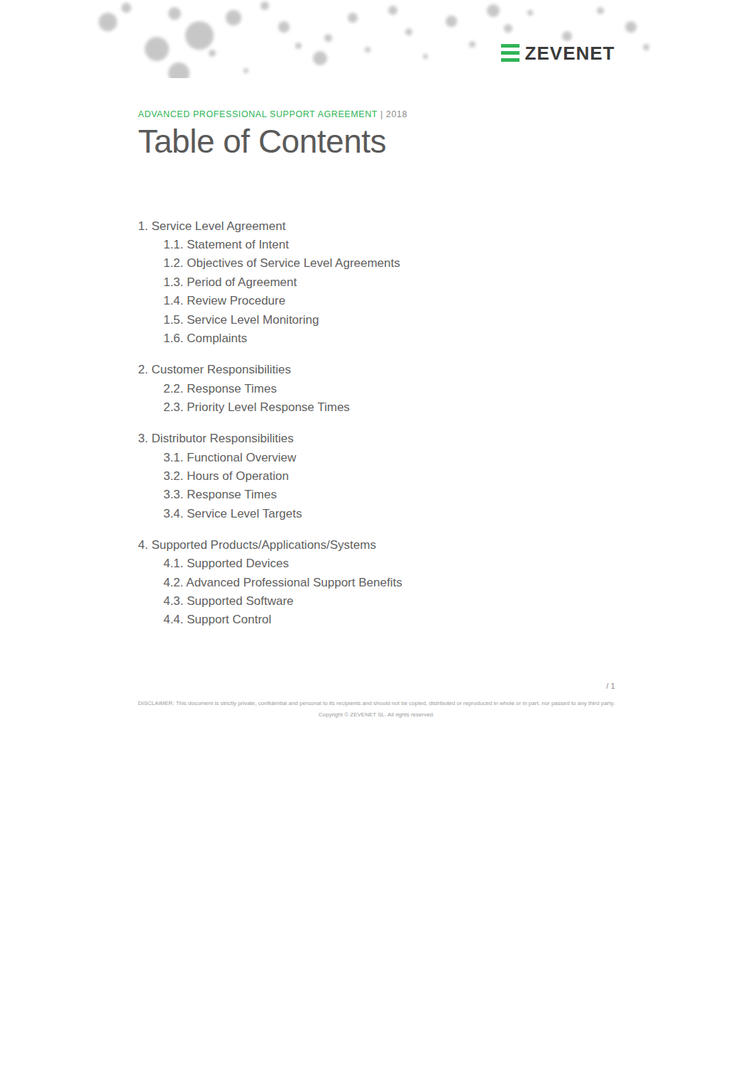ZEVENET
Advanced Professional Support Agreement | 2018
Table of Contents
1. Service Level Agreement
1.1. Statement of Intent
1.2. Objectives of Service Level Agreements
1.3. Period of Agreement
1.4. Review Procedure
1.5. Service Level Monitoring
1.6. Complaints
2. Customer Responsibilities
2.2. Response Times
2.3. Priority Level Response Times
3. Distributor Responsibilities
3.1. Functional Overview
3.2. Hours of Operation
3.3. Response Times
3.4. Service Level Targets
4. Supported Products/Applications/Systems
4.1. Supported Devices
4.2. Advanced Professional Support Benefits
4.3. Supported Software
4.4. Support Control
/ 1
DISCLAIMER: This document is strictly private, confidential and personal to its recipients and should not be copied, distributed or reproduced in whole or in part, nor passed to any third party.
Copyright © ZEVENET SL. All rights reserved.